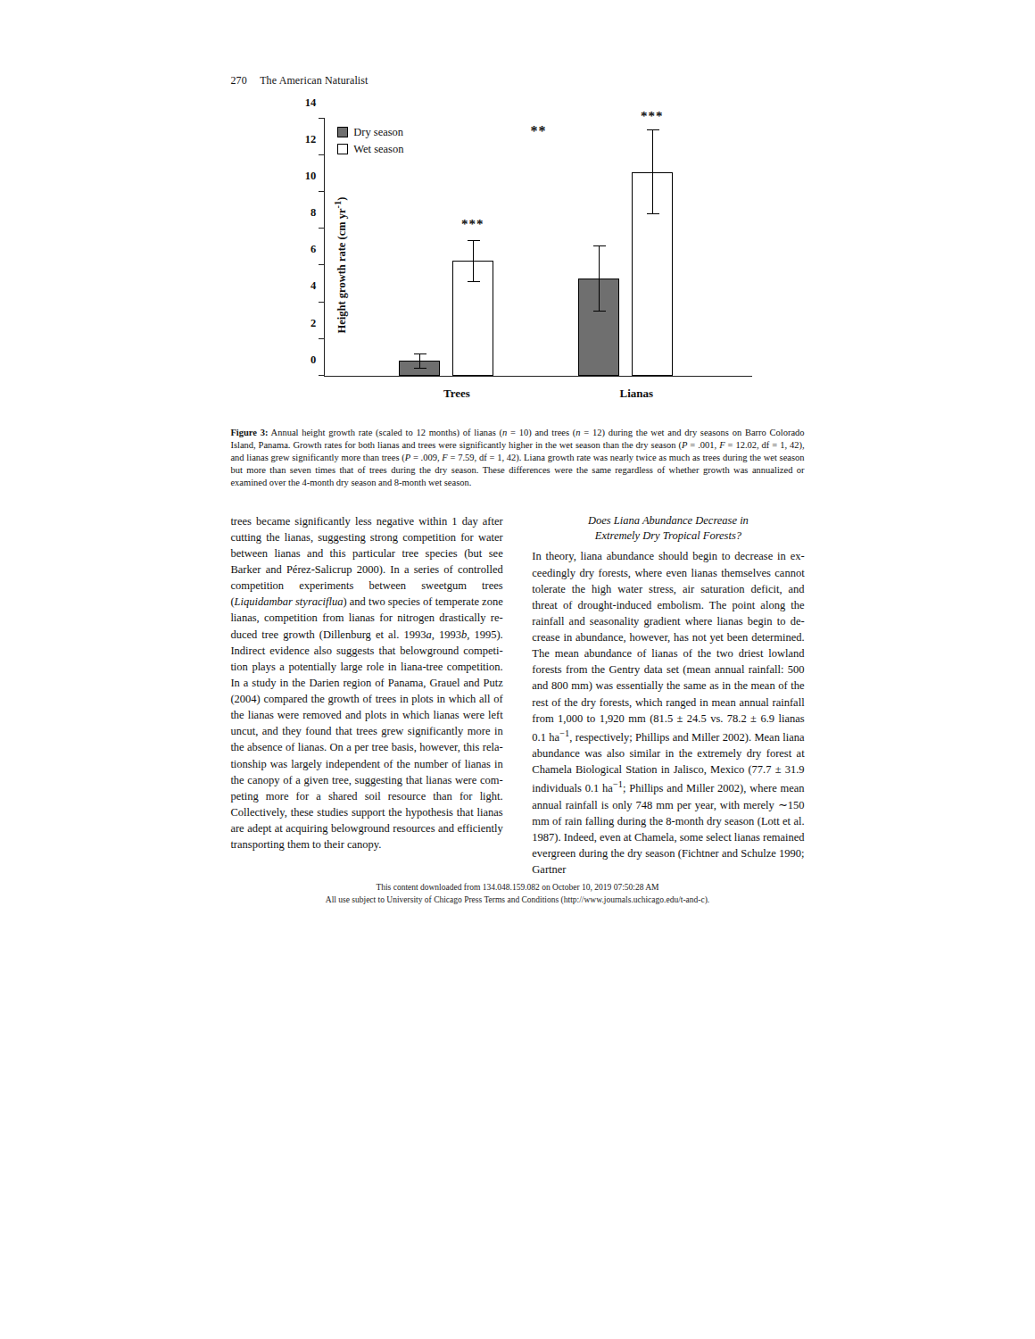270 The American Naturalist
Height growth rate (cm yr-1)
0
2
4
6
8
10
12
14
Dry season
Wet season
**
***
***
Trees
Lianas
Figure 3: Annual height growth rate (scaled to 12 months) of lianas (n = 10) and trees (n = 12) during the wet and dry seasons on Barro Colorado Island, Panama. Growth rates for both lianas and trees were significantly higher in the wet season than the dry season (P = .001, F = 12.02, df = 1, 42), and lianas grew significantly more than trees (P = .009, F = 7.59, df = 1, 42). Liana growth rate was nearly twice as much as trees during the wet season but more than seven times that of trees during the dry season. These differences were the same regardless of whether growth was annualized or examined over the 4-month dry season and 8-month wet season.
trees became significantly less negative within 1 day after cutting the lianas, suggesting strong competition for water between lianas and this particular tree species (but see Barker and Pérez-Salicrup 2000). In a series of controlled competition experiments between sweetgum trees (Liquidambar styraciflua) and two species of temperate zone lianas, competition from lianas for nitrogen drastically reduced tree growth (Dillenburg et al. 1993a, 1993b, 1995). Indirect evidence also suggests that belowground competition plays a potentially large role in liana-tree competition. In a study in the Darien region of Panama, Grauel and Putz (2004) compared the growth of trees in plots in which all of the lianas were removed and plots in which lianas were left uncut, and they found that trees grew significantly more in the absence of lianas. On a per tree basis, however, this relationship was largely independent of the number of lianas in the canopy of a given tree, suggesting that lianas were competing more for a shared soil resource than for light. Collectively, these studies support the hypothesis that lianas are adept at acquiring belowground resources and efficiently transporting them to their canopy.
Does Liana Abundance Decrease in
Extremely Dry Tropical Forests?
In theory, liana abundance should begin to decrease in exceedingly dry forests, where even lianas themselves cannot tolerate the high water stress, air saturation deficit, and threat of drought-induced embolism. The point along the rainfall and seasonality gradient where lianas begin to decrease in abundance, however, has not yet been determined. The mean abundance of lianas of the two driest lowland forests from the Gentry data set (mean annual rainfall: 500 and 800 mm) was essentially the same as in the mean of the rest of the dry forests, which ranged in mean annual rainfall from 1,000 to 1,920 mm (81.5 ± 24.5 vs. 78.2 ± 6.9 lianas 0.1 ha−1, respectively; Phillips and Miller 2002). Mean liana abundance was also similar in the extremely dry forest at Chamela Biological Station in Jalisco, Mexico (77.7 ± 31.9 individuals 0.1 ha−1; Phillips and Miller 2002), where mean annual rainfall is only 748 mm per year, with merely ∼150 mm of rain falling during the 8-month dry season (Lott et al. 1987). Indeed, even at Chamela, some select lianas remained evergreen during the dry season (Fichtner and Schulze 1990; Gartner
This content downloaded from 134.048.159.082 on October 10, 2019 07:50:28 AM
All use subject to University of Chicago Press Terms and Conditions (http://www.journals.uchicago.edu/t-and-c).